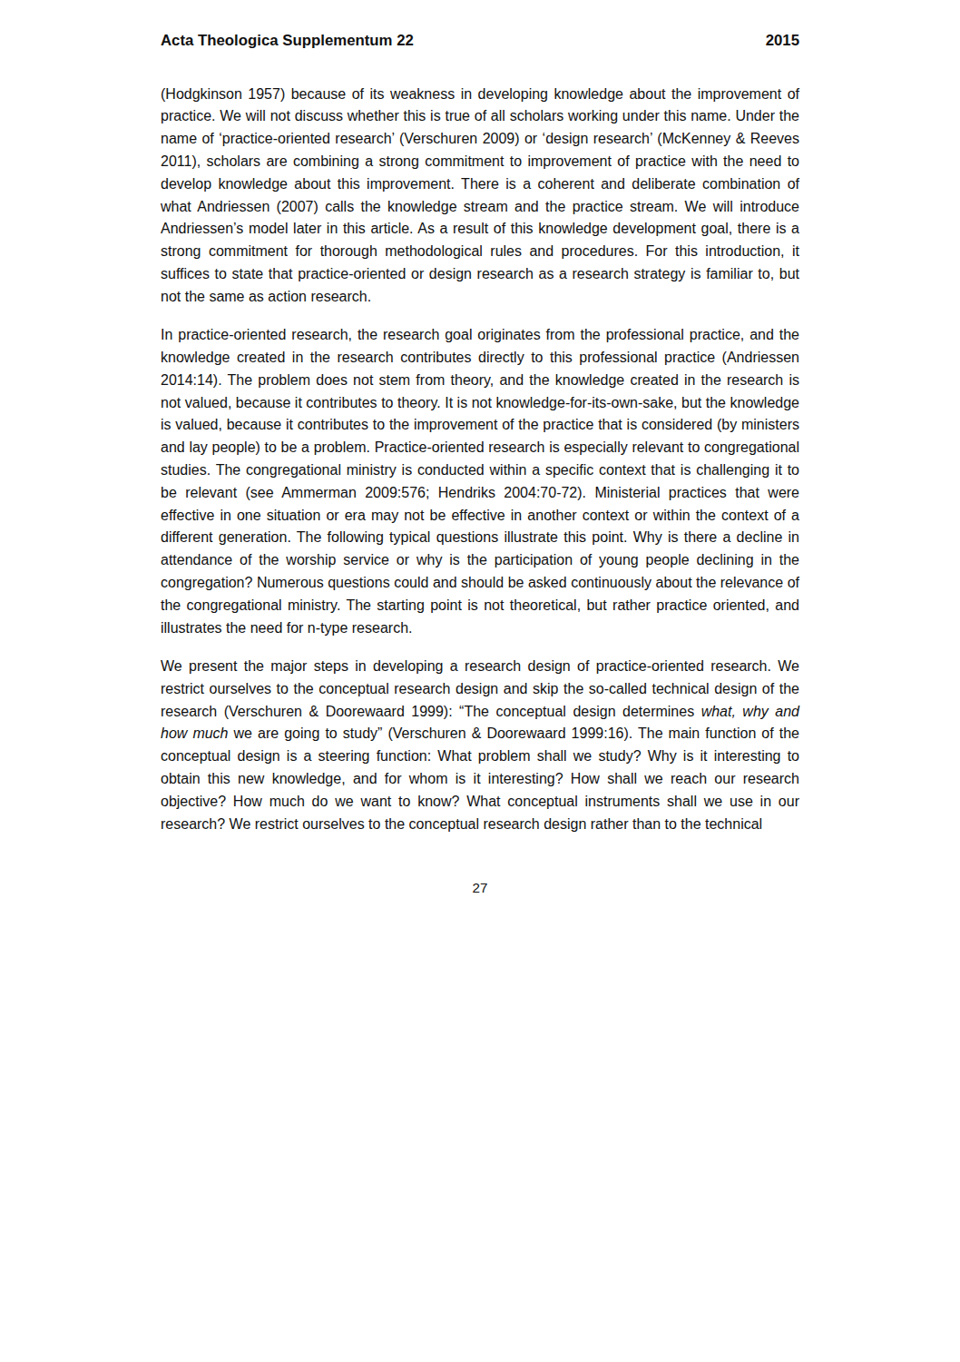Acta Theologica Supplementum 22 2015
(Hodgkinson 1957) because of its weakness in developing knowledge about the improvement of practice. We will not discuss whether this is true of all scholars working under this name. Under the name of ‘practice-oriented research’ (Verschuren 2009) or ‘design research’ (McKenney & Reeves 2011), scholars are combining a strong commitment to improvement of practice with the need to develop knowledge about this improvement. There is a coherent and deliberate combination of what Andriessen (2007) calls the knowledge stream and the practice stream. We will introduce Andriessen’s model later in this article. As a result of this knowledge development goal, there is a strong commitment for thorough methodological rules and procedures. For this introduction, it suffices to state that practice-oriented or design research as a research strategy is familiar to, but not the same as action research.
In practice-oriented research, the research goal originates from the professional practice, and the knowledge created in the research contributes directly to this professional practice (Andriessen 2014:14). The problem does not stem from theory, and the knowledge created in the research is not valued, because it contributes to theory. It is not knowledge-for-its-own-sake, but the knowledge is valued, because it contributes to the improvement of the practice that is considered (by ministers and lay people) to be a problem. Practice-oriented research is especially relevant to congregational studies. The congregational ministry is conducted within a specific context that is challenging it to be relevant (see Ammerman 2009:576; Hendriks 2004:70-72). Ministerial practices that were effective in one situation or era may not be effective in another context or within the context of a different generation. The following typical questions illustrate this point. Why is there a decline in attendance of the worship service or why is the participation of young people declining in the congregation? Numerous questions could and should be asked continuously about the relevance of the congregational ministry. The starting point is not theoretical, but rather practice oriented, and illustrates the need for n-type research.
We present the major steps in developing a research design of practice-oriented research. We restrict ourselves to the conceptual research design and skip the so-called technical design of the research (Verschuren & Doorewaard 1999): “The conceptual design determines what, why and how much we are going to study” (Verschuren & Doorewaard 1999:16). The main function of the conceptual design is a steering function: What problem shall we study? Why is it interesting to obtain this new knowledge, and for whom is it interesting? How shall we reach our research objective? How much do we want to know? What conceptual instruments shall we use in our research? We restrict ourselves to the conceptual research design rather than to the technical
27